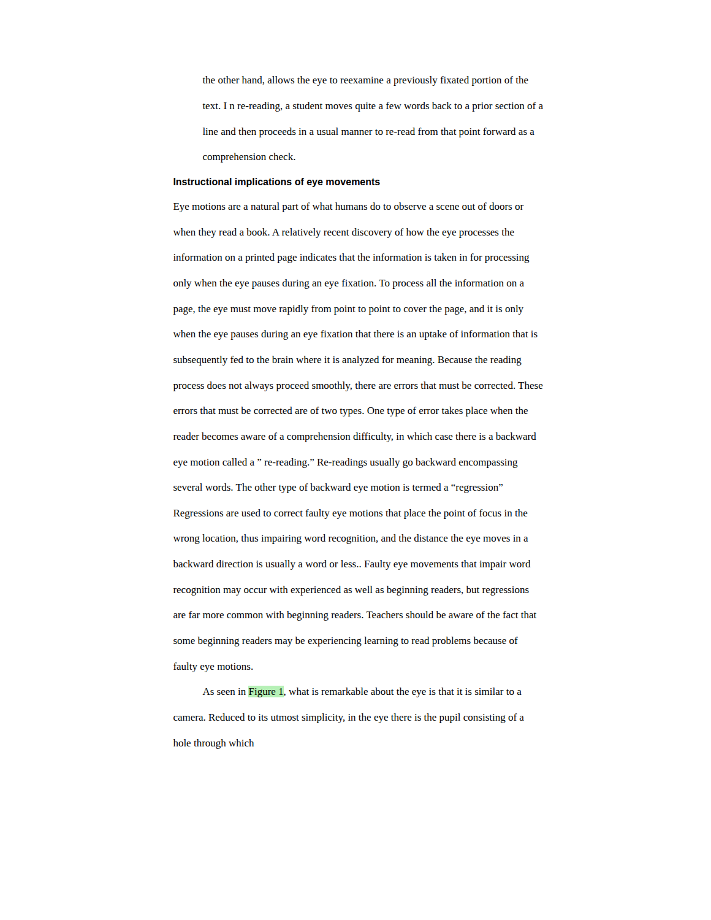the other hand, allows the eye to reexamine a previously fixated portion of the text. I n re-reading, a student moves quite a few words back to a prior section of a line and then proceeds in a usual manner to re-read from that point forward as a comprehension check.
Instructional implications of eye movements
Eye motions are a natural part of what humans do to observe a scene out of doors or when they read a book. A relatively recent discovery of how the eye processes the information on a printed page indicates that the information is taken in for processing only when the eye pauses during an eye fixation. To process all the information on a page, the eye must move rapidly from point to point to cover the page, and it is only when the eye pauses during an eye fixation that there is an uptake of information that is subsequently fed to the brain where it is analyzed for meaning. Because the reading process does not always proceed smoothly, there are errors that must be corrected. These errors that must be corrected are of two types. One type of error takes place when the reader becomes aware of a comprehension difficulty, in which case there is a backward eye motion called a ” re-reading.” Re-readings usually go backward encompassing several words. The other type of backward eye motion is termed a “regression” Regressions are used to correct faulty eye motions that place the point of focus in the wrong location, thus impairing word recognition, and the distance the eye moves in a backward direction is usually a word or less.. Faulty eye movements that impair word recognition may occur with experienced as well as beginning readers, but regressions are far more common with beginning readers. Teachers should be aware of the fact that some beginning readers may be experiencing learning to read problems because of faulty eye motions.
As seen in Figure 1, what is remarkable about the eye is that it is similar to a camera. Reduced to its utmost simplicity, in the eye there is the pupil consisting of a hole through which